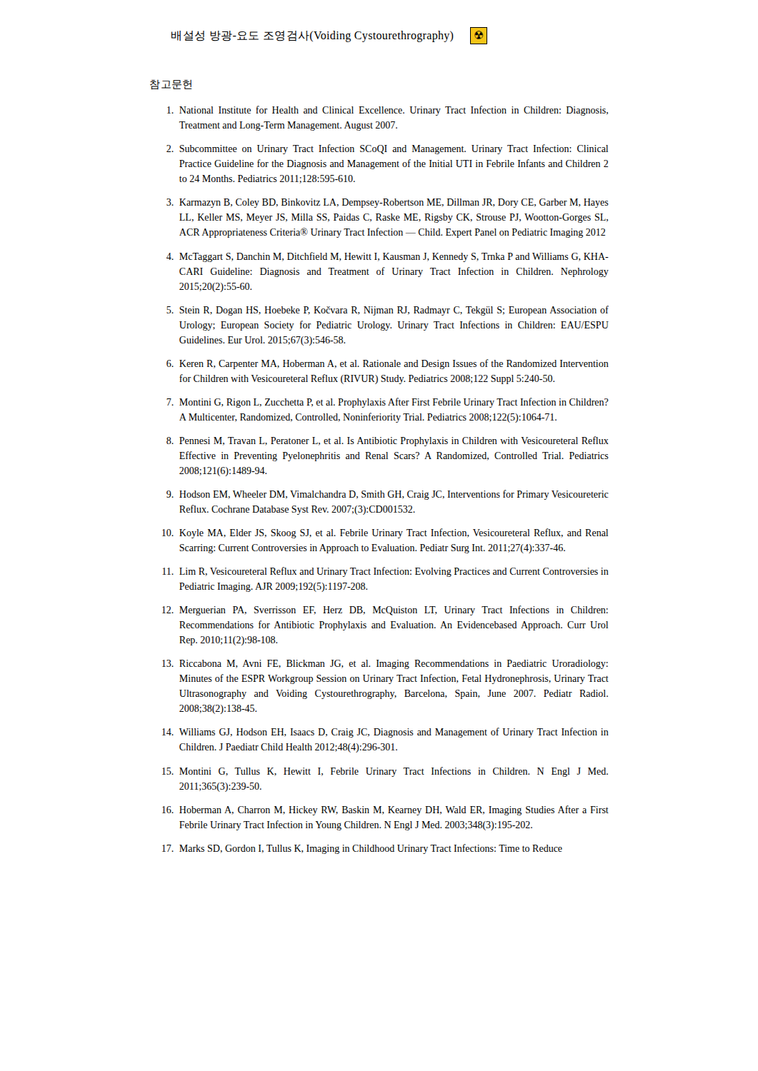배설성 방광-요도 조영검사(Voiding Cystourethrography)
참고문헌
National Institute for Health and Clinical Excellence. Urinary Tract Infection in Children: Diagnosis, Treatment and Long-Term Management. August 2007.
Subcommittee on Urinary Tract Infection SCoQI and Management. Urinary Tract Infection: Clinical Practice Guideline for the Diagnosis and Management of the Initial UTI in Febrile Infants and Children 2 to 24 Months. Pediatrics 2011;128:595-610.
Karmazyn B, Coley BD, Binkovitz LA, Dempsey-Robertson ME, Dillman JR, Dory CE, Garber M, Hayes LL, Keller MS, Meyer JS, Milla SS, Paidas C, Raske ME, Rigsby CK, Strouse PJ, Wootton-Gorges SL, ACR Appropriateness Criteria® Urinary Tract Infection — Child. Expert Panel on Pediatric Imaging 2012
McTaggart S, Danchin M, Ditchfield M, Hewitt I, Kausman J, Kennedy S, Trnka P and Williams G, KHA-CARI Guideline: Diagnosis and Treatment of Urinary Tract Infection in Children. Nephrology 2015;20(2):55-60.
Stein R, Dogan HS, Hoebeke P, Kočvara R, Nijman RJ, Radmayr C, Tekgül S; European Association of Urology; European Society for Pediatric Urology. Urinary Tract Infections in Children: EAU/ESPU Guidelines. Eur Urol. 2015;67(3):546-58.
Keren R, Carpenter MA, Hoberman A, et al. Rationale and Design Issues of the Randomized Intervention for Children with Vesicoureteral Reflux (RIVUR) Study. Pediatrics 2008;122 Suppl 5:240-50.
Montini G, Rigon L, Zucchetta P, et al. Prophylaxis After First Febrile Urinary Tract Infection in Children? A Multicenter, Randomized, Controlled, Noninferiority Trial. Pediatrics 2008;122(5):1064-71.
Pennesi M, Travan L, Peratoner L, et al. Is Antibiotic Prophylaxis in Children with Vesicoureteral Reflux Effective in Preventing Pyelonephritis and Renal Scars? A Randomized, Controlled Trial. Pediatrics 2008;121(6):1489-94.
Hodson EM, Wheeler DM, Vimalchandra D, Smith GH, Craig JC, Interventions for Primary Vesicoureteric Reflux. Cochrane Database Syst Rev. 2007;(3):CD001532.
Koyle MA, Elder JS, Skoog SJ, et al. Febrile Urinary Tract Infection, Vesicoureteral Reflux, and Renal Scarring: Current Controversies in Approach to Evaluation. Pediatr Surg Int. 2011;27(4):337-46.
Lim R, Vesicoureteral Reflux and Urinary Tract Infection: Evolving Practices and Current Controversies in Pediatric Imaging. AJR 2009;192(5):1197-208.
Merguerian PA, Sverrisson EF, Herz DB, McQuiston LT, Urinary Tract Infections in Children: Recommendations for Antibiotic Prophylaxis and Evaluation. An Evidencebased Approach. Curr Urol Rep. 2010;11(2):98-108.
Riccabona M, Avni FE, Blickman JG, et al. Imaging Recommendations in Paediatric Uroradiology: Minutes of the ESPR Workgroup Session on Urinary Tract Infection, Fetal Hydronephrosis, Urinary Tract Ultrasonography and Voiding Cystourethrography, Barcelona, Spain, June 2007. Pediatr Radiol. 2008;38(2):138-45.
Williams GJ, Hodson EH, Isaacs D, Craig JC, Diagnosis and Management of Urinary Tract Infection in Children. J Paediatr Child Health 2012;48(4):296-301.
Montini G, Tullus K, Hewitt I, Febrile Urinary Tract Infections in Children. N Engl J Med. 2011;365(3):239-50.
Hoberman A, Charron M, Hickey RW, Baskin M, Kearney DH, Wald ER, Imaging Studies After a First Febrile Urinary Tract Infection in Young Children. N Engl J Med. 2003;348(3):195-202.
Marks SD, Gordon I, Tullus K, Imaging in Childhood Urinary Tract Infections: Time to Reduce